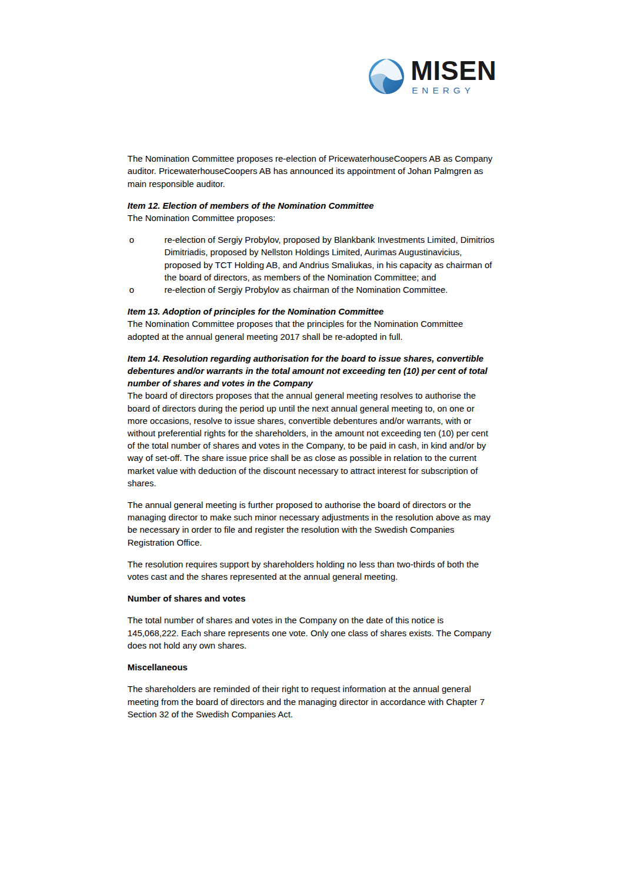MISEN ENERGY
The Nomination Committee proposes re-election of PricewaterhouseCoopers AB as Company auditor. PricewaterhouseCoopers AB has announced its appointment of Johan Palmgren as main responsible auditor.
Item 12. Election of members of the Nomination Committee
The Nomination Committee proposes:
o re-election of Sergiy Probylov, proposed by Blankbank Investments Limited, Dimitrios Dimitriadis, proposed by Nellston Holdings Limited, Aurimas Augustinavicius, proposed by TCT Holding AB, and Andrius Smaliukas, in his capacity as chairman of the board of directors, as members of the Nomination Committee; and
o re-election of Sergiy Probylov as chairman of the Nomination Committee.
Item 13. Adoption of principles for the Nomination Committee
The Nomination Committee proposes that the principles for the Nomination Committee adopted at the annual general meeting 2017 shall be re-adopted in full.
Item 14. Resolution regarding authorisation for the board to issue shares, convertible debentures and/or warrants in the total amount not exceeding ten (10) per cent of total number of shares and votes in the Company
The board of directors proposes that the annual general meeting resolves to authorise the board of directors during the period up until the next annual general meeting to, on one or more occasions, resolve to issue shares, convertible debentures and/or warrants, with or without preferential rights for the shareholders, in the amount not exceeding ten (10) per cent of the total number of shares and votes in the Company, to be paid in cash, in kind and/or by way of set-off. The share issue price shall be as close as possible in relation to the current market value with deduction of the discount necessary to attract interest for subscription of shares.
The annual general meeting is further proposed to authorise the board of directors or the managing director to make such minor necessary adjustments in the resolution above as may be necessary in order to file and register the resolution with the Swedish Companies Registration Office.
The resolution requires support by shareholders holding no less than two-thirds of both the votes cast and the shares represented at the annual general meeting.
Number of shares and votes
The total number of shares and votes in the Company on the date of this notice is 145,068,222. Each share represents one vote. Only one class of shares exists. The Company does not hold any own shares.
Miscellaneous
The shareholders are reminded of their right to request information at the annual general meeting from the board of directors and the managing director in accordance with Chapter 7 Section 32 of the Swedish Companies Act.